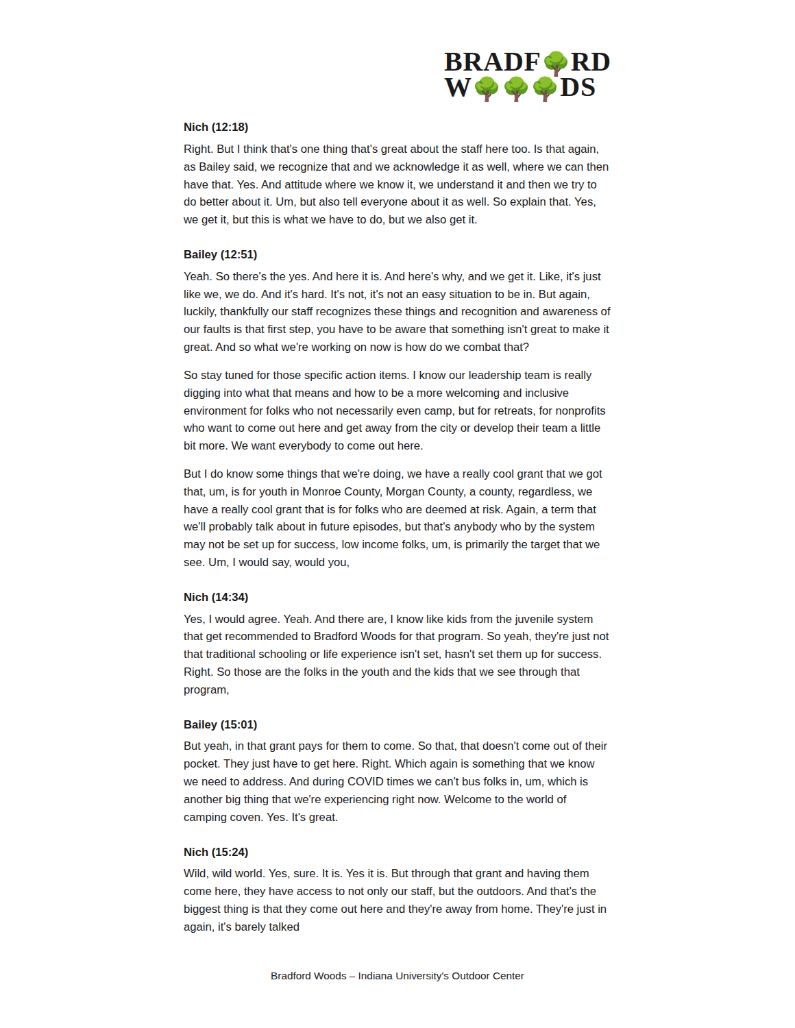BRADF🌳RD W🌳🌳🌳DS
Nich (12:18)
Right. But I think that's one thing that's great about the staff here too. Is that again, as Bailey said, we recognize that and we acknowledge it as well, where we can then have that. Yes. And attitude where we know it, we understand it and then we try to do better about it. Um, but also tell everyone about it as well. So explain that. Yes, we get it, but this is what we have to do, but we also get it.
Bailey (12:51)
Yeah. So there's the yes. And here it is. And here's why, and we get it. Like, it's just like we, we do. And it's hard. It's not, it's not an easy situation to be in. But again, luckily, thankfully our staff recognizes these things and recognition and awareness of our faults is that first step, you have to be aware that something isn't great to make it great. And so what we're working on now is how do we combat that?
So stay tuned for those specific action items. I know our leadership team is really digging into what that means and how to be a more welcoming and inclusive environment for folks who not necessarily even camp, but for retreats, for nonprofits who want to come out here and get away from the city or develop their team a little bit more. We want everybody to come out here.
But I do know some things that we're doing, we have a really cool grant that we got that, um, is for youth in Monroe County, Morgan County, a county, regardless, we have a really cool grant that is for folks who are deemed at risk. Again, a term that we'll probably talk about in future episodes, but that's anybody who by the system may not be set up for success, low income folks, um, is primarily the target that we see. Um, I would say, would you,
Nich (14:34)
Yes, I would agree. Yeah. And there are, I know like kids from the juvenile system that get recommended to Bradford Woods for that program. So yeah, they're just not that traditional schooling or life experience isn't set, hasn't set them up for success. Right. So those are the folks in the youth and the kids that we see through that program,
Bailey (15:01)
But yeah, in that grant pays for them to come. So that, that doesn't come out of their pocket. They just have to get here. Right. Which again is something that we know we need to address. And during COVID times we can't bus folks in, um, which is another big thing that we're experiencing right now. Welcome to the world of camping coven. Yes. It's great.
Nich (15:24)
Wild, wild world. Yes, sure. It is. Yes it is. But through that grant and having them come here, they have access to not only our staff, but the outdoors. And that's the biggest thing is that they come out here and they're away from home. They're just in again, it's barely talked
Bradford Woods – Indiana University's Outdoor Center